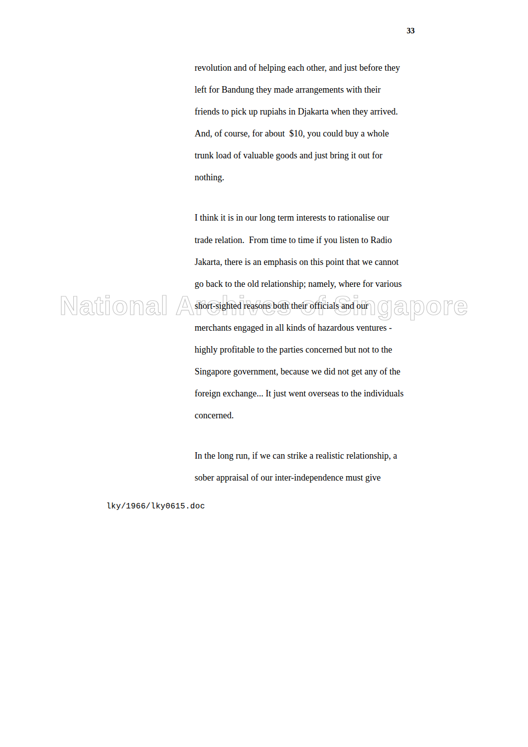33
National Archives of Singapore
revolution and of helping each other, and just before they left for Bandung they made arrangements with their friends to pick up rupiahs in Djakarta when they arrived. And, of course, for about $10, you could buy a whole trunk load of valuable goods and just bring it out for nothing.
I think it is in our long term interests to rationalise our trade relation. From time to time if you listen to Radio Jakarta, there is an emphasis on this point that we cannot go back to the old relationship; namely, where for various short-sighted reasons both their officials and our merchants engaged in all kinds of hazardous ventures - highly profitable to the parties concerned but not to the Singapore government, because we did not get any of the foreign exchange... It just went overseas to the individuals concerned.
In the long run, if we can strike a realistic relationship, a sober appraisal of our inter-independence must give
lky/1966/lky0615.doc